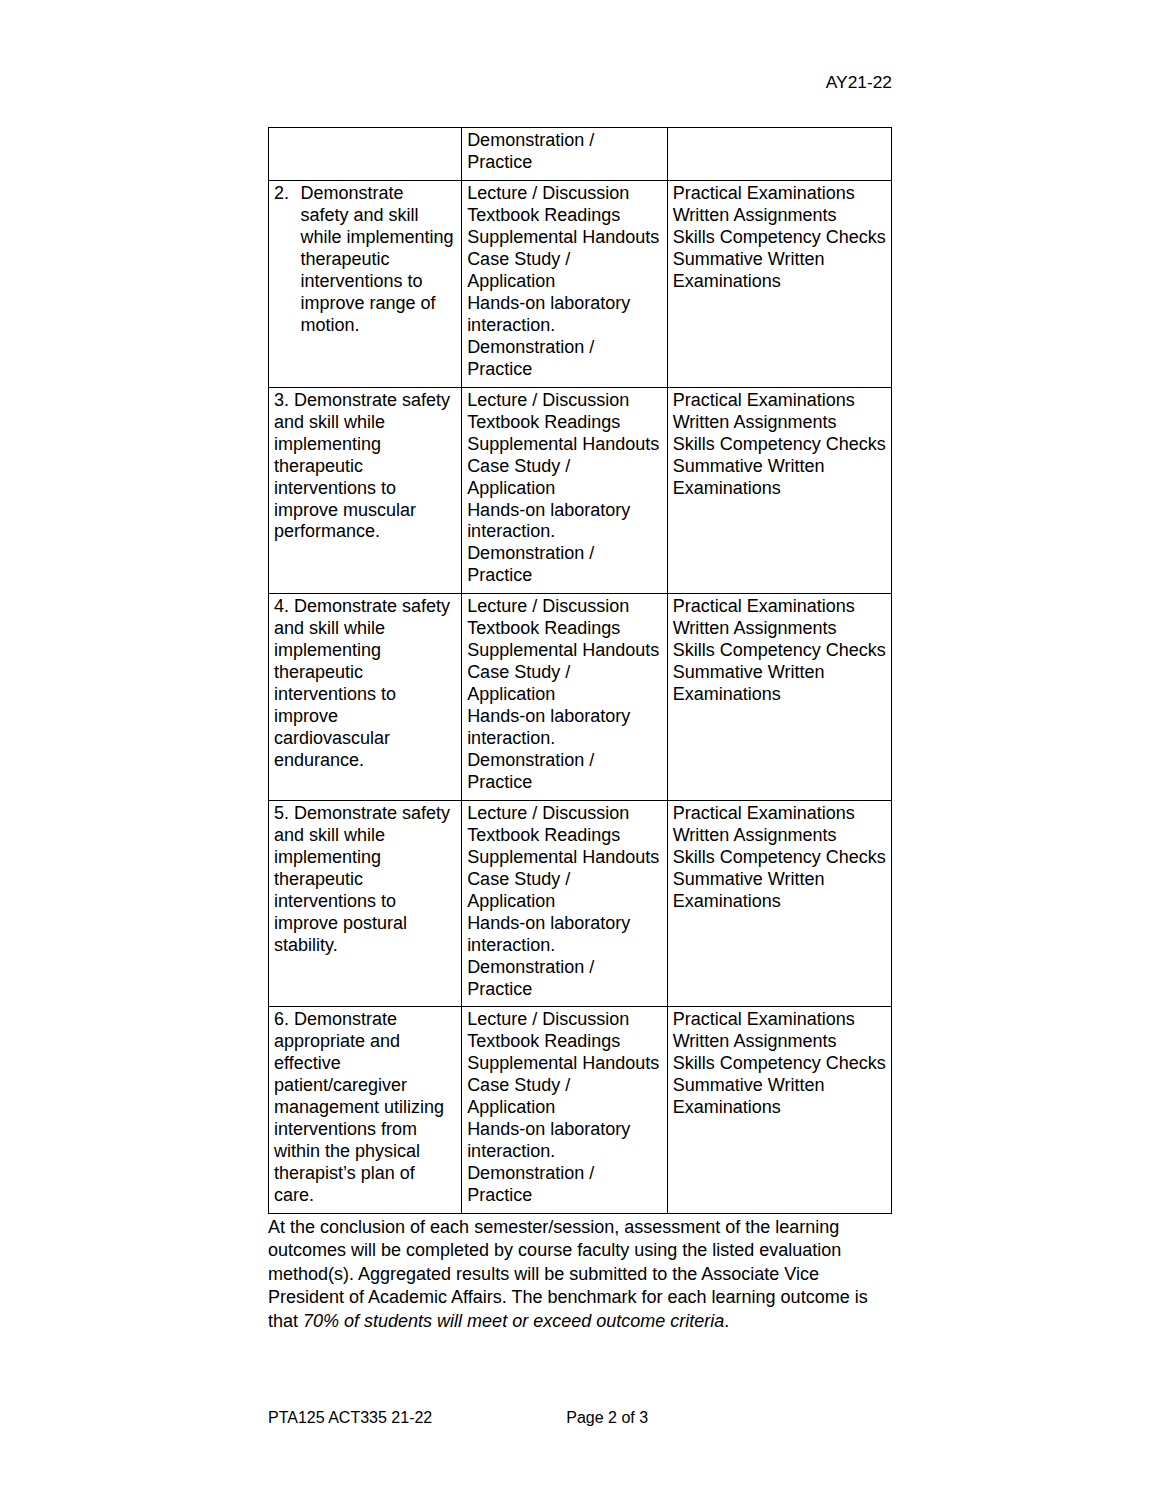AY21-22
| | Demonstration / Practice | |
| 2. Demonstrate safety and skill while implementing therapeutic interventions to improve range of motion. | Lecture / Discussion Textbook Readings Supplemental Handouts Case Study / Application Hands-on laboratory interaction. Demonstration / Practice | Practical Examinations Written Assignments Skills Competency Checks Summative Written Examinations |
| 3. Demonstrate safety and skill while implementing therapeutic interventions to improve muscular performance. | Lecture / Discussion Textbook Readings Supplemental Handouts Case Study / Application Hands-on laboratory interaction. Demonstration / Practice | Practical Examinations Written Assignments Skills Competency Checks Summative Written Examinations |
| 4. Demonstrate safety and skill while implementing therapeutic interventions to improve cardiovascular endurance. | Lecture / Discussion Textbook Readings Supplemental Handouts Case Study / Application Hands-on laboratory interaction. Demonstration / Practice | Practical Examinations Written Assignments Skills Competency Checks Summative Written Examinations |
| 5. Demonstrate safety and skill while implementing therapeutic interventions to improve postural stability. | Lecture / Discussion Textbook Readings Supplemental Handouts Case Study / Application Hands-on laboratory interaction. Demonstration / Practice | Practical Examinations Written Assignments Skills Competency Checks Summative Written Examinations |
| 6. Demonstrate appropriate and effective patient/caregiver management utilizing interventions from within the physical therapist’s plan of care. | Lecture / Discussion Textbook Readings Supplemental Handouts Case Study / Application Hands-on laboratory interaction. Demonstration / Practice | Practical Examinations Written Assignments Skills Competency Checks Summative Written Examinations |
At the conclusion of each semester/session, assessment of the learning outcomes will be completed by course faculty using the listed evaluation method(s). Aggregated results will be submitted to the Associate Vice President of Academic Affairs. The benchmark for each learning outcome is that 70% of students will meet or exceed outcome criteria.
PTA125 ACT335 21-22 Page 2 of 3